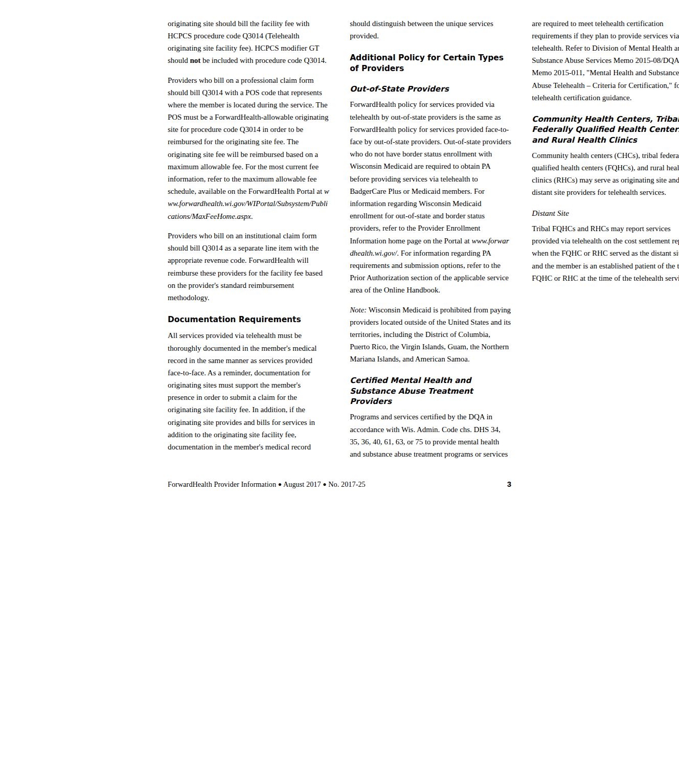originating site should bill the facility fee with HCPCS procedure code Q3014 (Telehealth originating site facility fee). HCPCS modifier GT should not be included with procedure code Q3014.
Providers who bill on a professional claim form should bill Q3014 with a POS code that represents where the member is located during the service. The POS must be a ForwardHealth-allowable originating site for procedure code Q3014 in order to be reimbursed for the originating site fee. The originating site fee will be reimbursed based on a maximum allowable fee. For the most current fee information, refer to the maximum allowable fee schedule, available on the ForwardHealth Portal at www.forwardhealth.wi.gov/WIPortal/Subsystem/Publications/MaxFeeHome.aspx.
Providers who bill on an institutional claim form should bill Q3014 as a separate line item with the appropriate revenue code. ForwardHealth will reimburse these providers for the facility fee based on the provider's standard reimbursement methodology.
Documentation Requirements
All services provided via telehealth must be thoroughly documented in the member's medical record in the same manner as services provided face-to-face. As a reminder, documentation for originating sites must support the member's presence in order to submit a claim for the originating site facility fee. In addition, if the originating site provides and bills for services in addition to the originating site facility fee, documentation in the member's medical record should distinguish between the unique services provided.
Additional Policy for Certain Types of Providers
Out-of-State Providers
ForwardHealth policy for services provided via telehealth by out-of-state providers is the same as ForwardHealth policy for services provided face-to-face by out-of-state providers. Out-of-state providers who do not have border status enrollment with Wisconsin Medicaid are required to obtain PA before providing services via telehealth to BadgerCare Plus or Medicaid members. For information regarding Wisconsin Medicaid enrollment for out-of-state and border status providers, refer to the Provider Enrollment Information home page on the Portal at www.forwardhealth.wi.gov/. For information regarding PA requirements and submission options, refer to the Prior Authorization section of the applicable service area of the Online Handbook.
Note: Wisconsin Medicaid is prohibited from paying providers located outside of the United States and its territories, including the District of Columbia, Puerto Rico, the Virgin Islands, Guam, the Northern Mariana Islands, and American Samoa.
Certified Mental Health and Substance Abuse Treatment Providers
Programs and services certified by the DQA in accordance with Wis. Admin. Code chs. DHS 34, 35, 36, 40, 61, 63, or 75 to provide mental health and substance abuse treatment programs or services are required to meet telehealth certification requirements if they plan to provide services via telehealth. Refer to Division of Mental Health and Substance Abuse Services Memo 2015-08/DQA Memo 2015-011, "Mental Health and Substance Abuse Telehealth – Criteria for Certification," for telehealth certification guidance.
Community Health Centers, Tribal Federally Qualified Health Centers, and Rural Health Clinics
Community health centers (CHCs), tribal federally qualified health centers (FQHCs), and rural health clinics (RHCs) may serve as originating site and distant site providers for telehealth services.
Distant Site
Tribal FQHCs and RHCs may report services provided via telehealth on the cost settlement report when the FQHC or RHC served as the distant site and the member is an established patient of the tribal FQHC or RHC at the time of the telehealth service.
ForwardHealth Provider Information ● August 2017 ● No. 2017-25
3